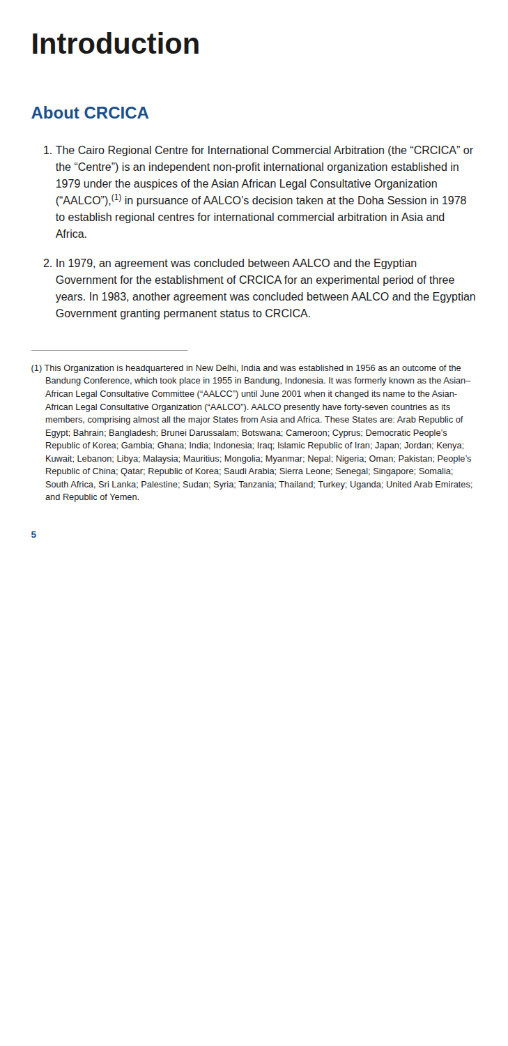Introduction
About CRCICA
The Cairo Regional Centre for International Commercial Arbitration (the “CRCICA” or the “Centre”) is an independent non-profit international organization established in 1979 under the auspices of the Asian African Legal Consultative Organization (“AALCO”),(1) in pursuance of AALCO’s decision taken at the Doha Session in 1978 to establish regional centres for international commercial arbitration in Asia and Africa.
In 1979, an agreement was concluded between AALCO and the Egyptian Government for the establishment of CRCICA for an experimental period of three years. In 1983, another agreement was concluded between AALCO and the Egyptian Government granting permanent status to CRCICA.
(1) This Organization is headquartered in New Delhi, India and was established in 1956 as an outcome of the Bandung Conference, which took place in 1955 in Bandung, Indonesia. It was formerly known as the Asian–African Legal Consultative Committee (“AALCC”) until June 2001 when it changed its name to the Asian-African Legal Consultative Organization (“AALCO”). AALCO presently have forty-seven countries as its members, comprising almost all the major States from Asia and Africa. These States are: Arab Republic of Egypt; Bahrain; Bangladesh; Brunei Darussalam; Botswana; Cameroon; Cyprus; Democratic People’s Republic of Korea; Gambia; Ghana; India; Indonesia; Iraq; Islamic Republic of Iran; Japan; Jordan; Kenya; Kuwait; Lebanon; Libya; Malaysia; Mauritius; Mongolia; Myanmar; Nepal; Nigeria; Oman; Pakistan; People’s Republic of China; Qatar; Republic of Korea; Saudi Arabia; Sierra Leone; Senegal; Singapore; Somalia; South Africa, Sri Lanka; Palestine; Sudan; Syria; Tanzania; Thailand; Turkey; Uganda; United Arab Emirates; and Republic of Yemen.
5